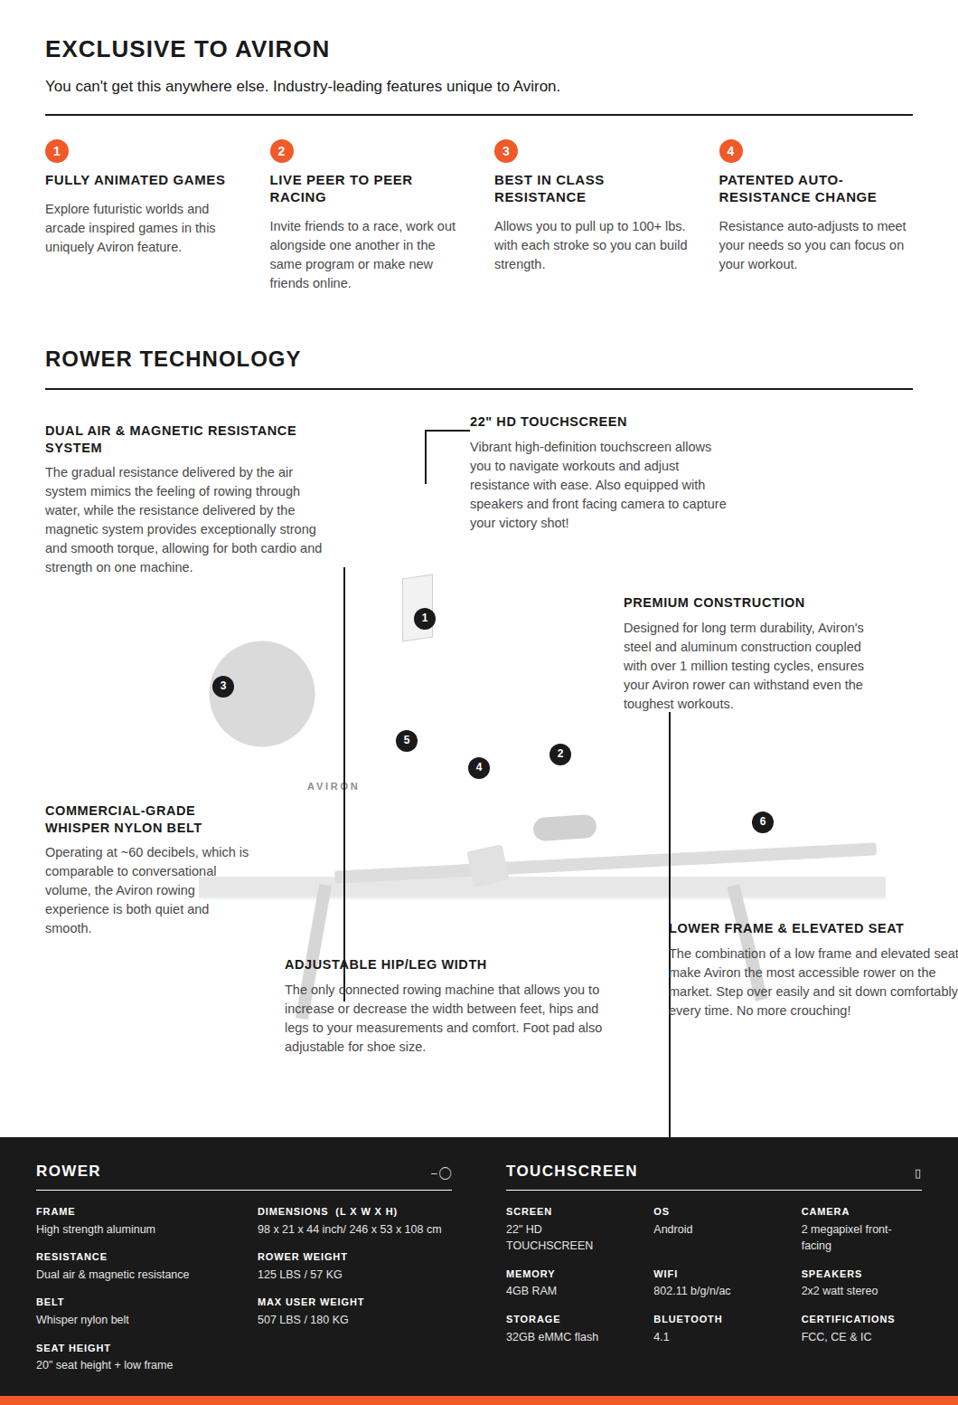Exclusive to Aviron
You can't get this anywhere else. Industry-leading features unique to Aviron.
1
Fully Animated Games
Explore futuristic worlds and arcade inspired games in this uniquely Aviron feature.
2
Live Peer to Peer Racing
Invite friends to a race, work out alongside one another in the same program or make new friends online.
3
Best in Class Resistance
Allows you to pull up to 100+ lbs. with each stroke so you can build strength.
4
Patented Auto-Resistance Change
Resistance auto-adjusts to meet your needs so you can focus on your workout.
Rower Technology
1 2 3 4 5 6
Dual Air & Magnetic Resistance System
The gradual resistance delivered by the air system mimics the feeling of rowing through water, while the resistance delivered by the magnetic system provides exceptionally strong and smooth torque, allowing for both cardio and strength on one machine.
22" HD Touchscreen
Vibrant high-definition touchscreen allows you to navigate workouts and adjust resistance with ease. Also equipped with speakers and front facing camera to capture your victory shot!
Premium Construction
Designed for long term durability, Aviron's steel and aluminum construction coupled with over 1 million testing cycles, ensures your Aviron rower can withstand even the toughest workouts.
Commercial-Grade Whisper Nylon Belt
Operating at ~60 decibels, which is comparable to conversational volume, the Aviron rowing experience is both quiet and smooth.
Adjustable Hip/Leg Width
The only connected rowing machine that allows you to increase or decrease the width between feet, hips and legs to your measurements and comfort. Foot pad also adjustable for shoe size.
Lower Frame & Elevated Seat
The combination of a low frame and elevated seat make Aviron the most accessible rower on the market. Step over easily and sit down comfortably every time. No more crouching!
Rower ⎯◯
Frame
High strength aluminum
Dimensions (L x W x H)
98 x 21 x 44 inch/ 246 x 53 x 108 cm
Resistance
Dual air & magnetic resistance
Rower Weight
125 LBS / 57 KG
Belt
Whisper nylon belt
Max User Weight
507 LBS / 180 KG
Seat Height
20" seat height + low frame
Touchscreen ▯
Screen
22" HD TOUCHSCREEN
OS
Android
Camera
2 megapixel front-facing
Memory
4GB RAM
WiFi
802.11 b/g/n/ac
Speakers
2x2 watt stereo
Storage
32GB eMMC flash
Bluetooth
4.1
Certifications
FCC, CE & IC